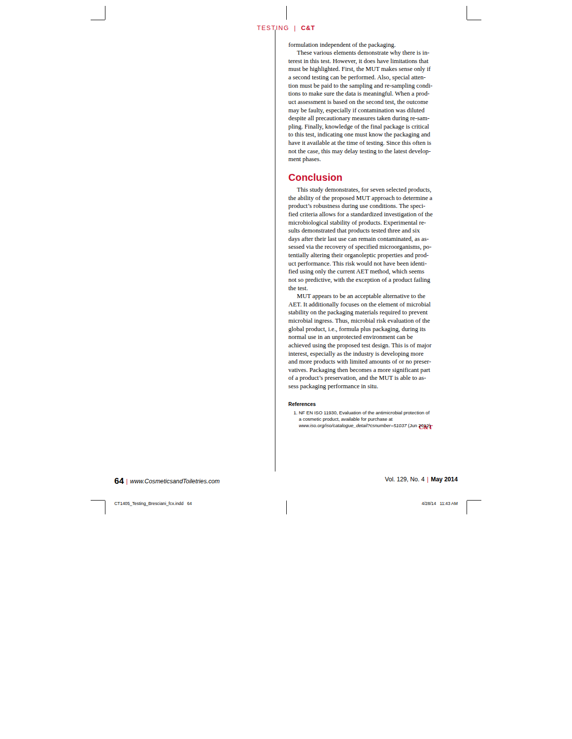Testing|C&T
formulation independent of the packaging.
These various elements demonstrate why there is interest in this test. However, it does have limitations that must be highlighted. First, the MUT makes sense only if a second testing can be performed. Also, special attention must be paid to the sampling and re-sampling conditions to make sure the data is meaningful. When a product assessment is based on the second test, the outcome may be faulty, especially if contamination was diluted despite all precautionary measures taken during re-sampling. Finally, knowledge of the final package is critical to this test, indicating one must know the packaging and have it available at the time of testing. Since this often is not the case, this may delay testing to the latest development phases.
Conclusion
This study demonstrates, for seven selected products, the ability of the proposed MUT approach to determine a product’s robustness during use conditions. The specified criteria allows for a standardized investigation of the microbiological stability of products. Experimental results demonstrated that products tested three and six days after their last use can remain contaminated, as assessed via the recovery of specified microorganisms, potentially altering their organoleptic properties and product performance. This risk would not have been identified using only the current AET method, which seems not so predictive, with the exception of a product failing the test.
MUT appears to be an acceptable alternative to the AET. It additionally focuses on the element of microbial stability on the packaging materials required to prevent microbial ingress. Thus, microbial risk evaluation of the global product, i.e., formula plus packaging, during its normal use in an unprotected environment can be achieved using the proposed test design. This is of major interest, especially as the industry is developing more and more products with limited amounts of or no preservatives. Packaging then becomes a more significant part of a product’s preservation, and the MUT is able to assess packaging performance in situ.
References
NF EN ISO 11930, Evaluation of the antimicrobial protection of a cosmetic product, available for purchase at www.iso.org/iso/catalogue_detail?csnumber=51037 (Jun 2012)
C&T
64|www.CosmeticsandToiletries.com
Vol. 129, No. 4|May 2014
CT1405_Testing_Bresciani_fcx.indd 64 4/28/14 11:43 AM